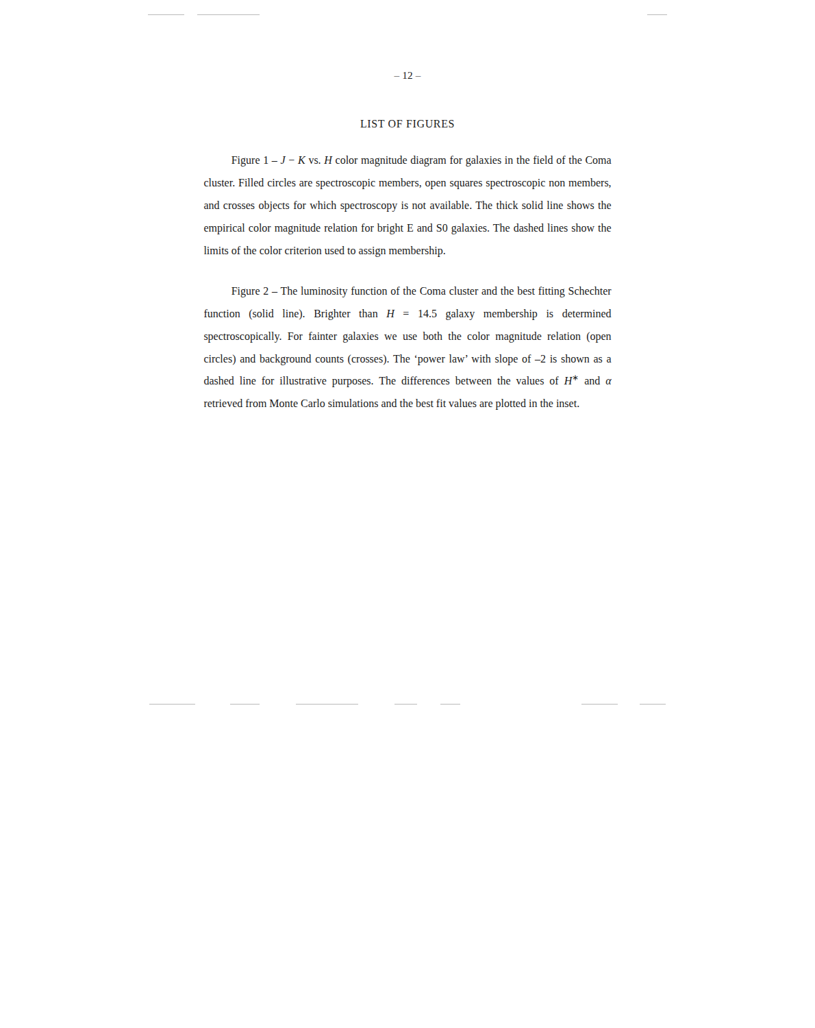– 12 –
LIST OF FIGURES
Figure 1 – J − K vs. H color magnitude diagram for galaxies in the field of the Coma cluster. Filled circles are spectroscopic members, open squares spectroscopic non members, and crosses objects for which spectroscopy is not available. The thick solid line shows the empirical color magnitude relation for bright E and S0 galaxies. The dashed lines show the limits of the color criterion used to assign membership.
Figure 2 – The luminosity function of the Coma cluster and the best fitting Schechter function (solid line). Brighter than H = 14.5 galaxy membership is determined spectroscopically. For fainter galaxies we use both the color magnitude relation (open circles) and background counts (crosses). The ‘power law’ with slope of –2 is shown as a dashed line for illustrative purposes. The differences between the values of H∗ and α retrieved from Monte Carlo simulations and the best fit values are plotted in the inset.